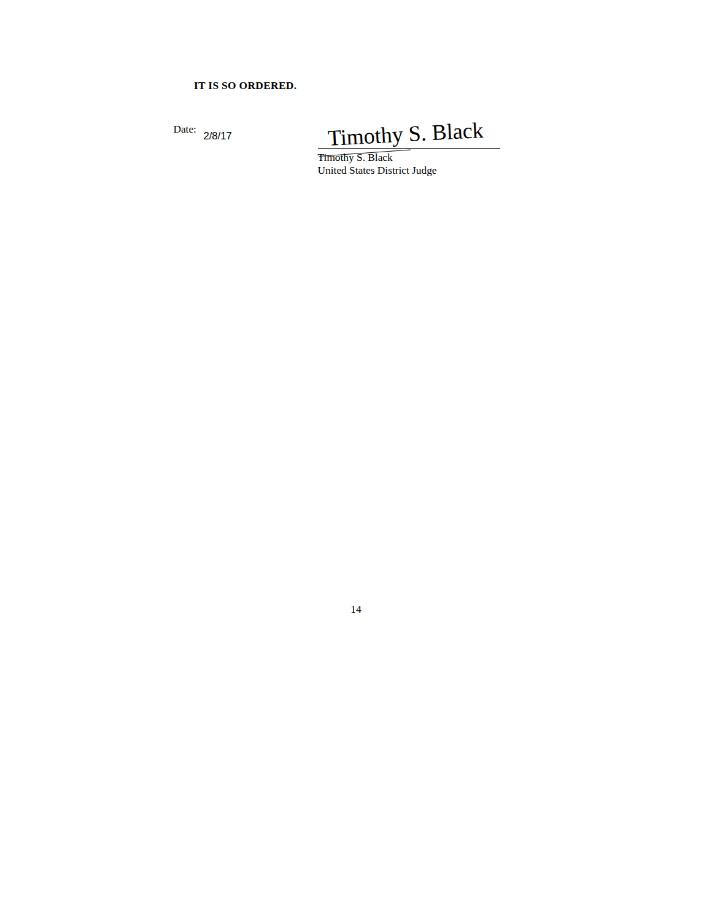IT IS SO ORDERED.
Date: 2/8/17
Timothy S. Black
Timothy S. Black
United States District Judge
14